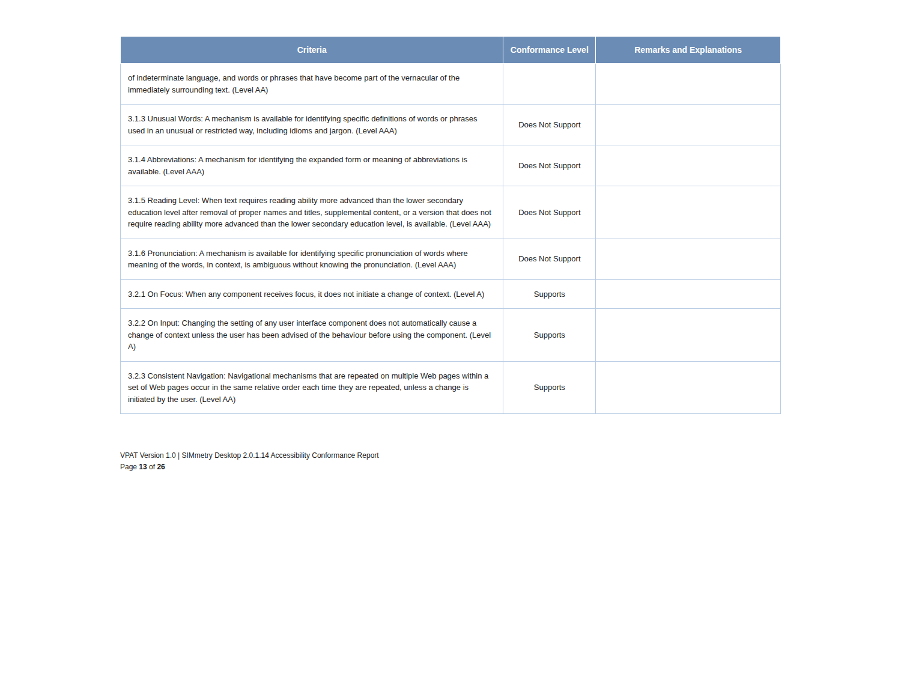| Criteria | Conformance Level | Remarks and Explanations |
| --- | --- | --- |
| of indeterminate language, and words or phrases that have become part of the vernacular of the immediately surrounding text. (Level AA) | | |
| 3.1.3 Unusual Words: A mechanism is available for identifying specific definitions of words or phrases used in an unusual or restricted way, including idioms and jargon. (Level AAA) | Does Not Support | |
| 3.1.4 Abbreviations: A mechanism for identifying the expanded form or meaning of abbreviations is available. (Level AAA) | Does Not Support | |
| 3.1.5 Reading Level: When text requires reading ability more advanced than the lower secondary education level after removal of proper names and titles, supplemental content, or a version that does not require reading ability more advanced than the lower secondary education level, is available. (Level AAA) | Does Not Support | |
| 3.1.6 Pronunciation: A mechanism is available for identifying specific pronunciation of words where meaning of the words, in context, is ambiguous without knowing the pronunciation. (Level AAA) | Does Not Support | |
| 3.2.1 On Focus: When any component receives focus, it does not initiate a change of context. (Level A) | Supports | |
| 3.2.2 On Input: Changing the setting of any user interface component does not automatically cause a change of context unless the user has been advised of the behaviour before using the component. (Level A) | Supports | |
| 3.2.3 Consistent Navigation: Navigational mechanisms that are repeated on multiple Web pages within a set of Web pages occur in the same relative order each time they are repeated, unless a change is initiated by the user. (Level AA) | Supports | |
VPAT Version 1.0 | SIMmetry Desktop 2.0.1.14 Accessibility Conformance Report
Page 13 of 26